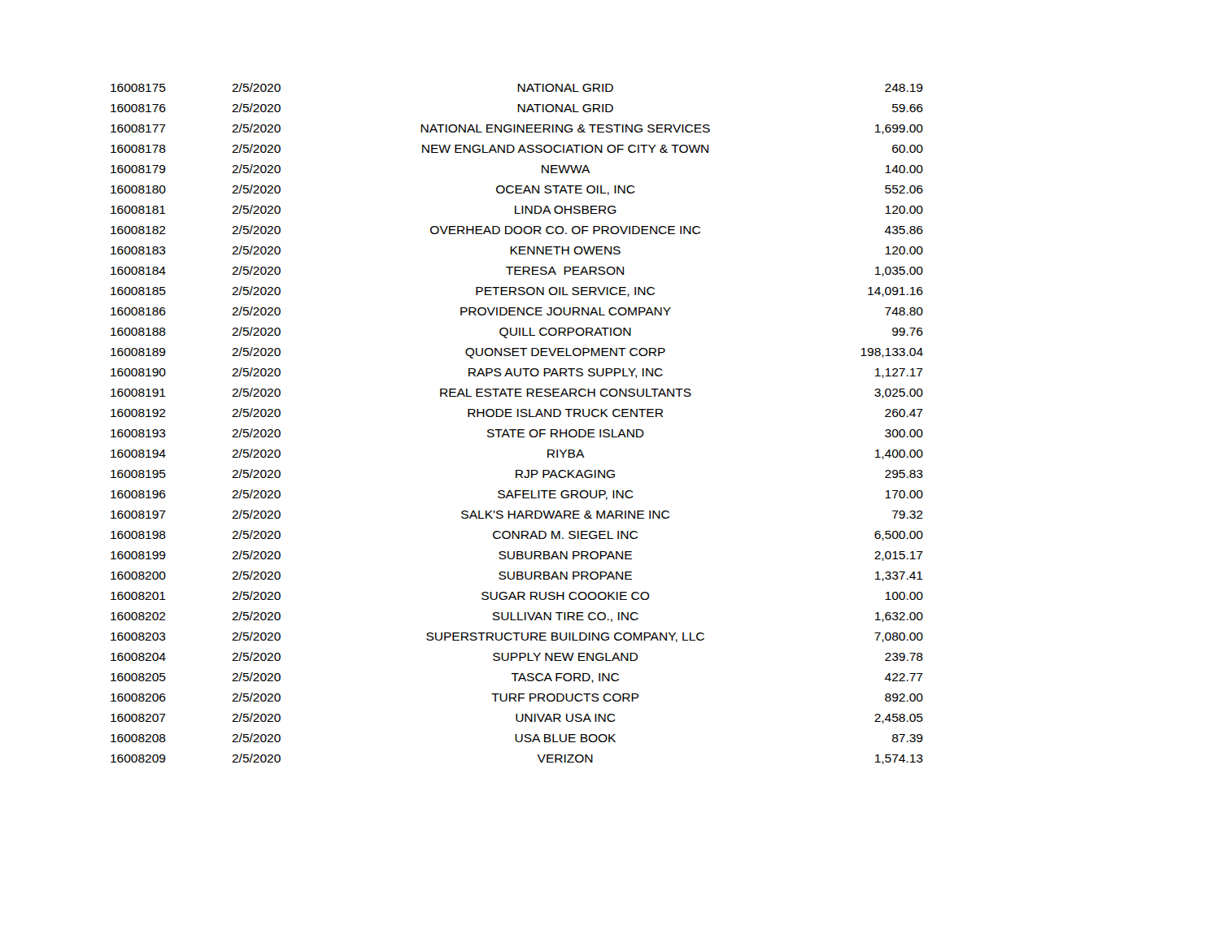| 16008175 | 2/5/2020 | NATIONAL GRID | 248.19 |
| 16008176 | 2/5/2020 | NATIONAL GRID | 59.66 |
| 16008177 | 2/5/2020 | NATIONAL ENGINEERING & TESTING SERVICES | 1,699.00 |
| 16008178 | 2/5/2020 | NEW ENGLAND ASSOCIATION OF CITY & TOWN | 60.00 |
| 16008179 | 2/5/2020 | NEWWA | 140.00 |
| 16008180 | 2/5/2020 | OCEAN STATE OIL, INC | 552.06 |
| 16008181 | 2/5/2020 | LINDA OHSBERG | 120.00 |
| 16008182 | 2/5/2020 | OVERHEAD DOOR CO. OF PROVIDENCE INC | 435.86 |
| 16008183 | 2/5/2020 | KENNETH OWENS | 120.00 |
| 16008184 | 2/5/2020 | TERESA PEARSON | 1,035.00 |
| 16008185 | 2/5/2020 | PETERSON OIL SERVICE, INC | 14,091.16 |
| 16008186 | 2/5/2020 | PROVIDENCE JOURNAL COMPANY | 748.80 |
| 16008188 | 2/5/2020 | QUILL CORPORATION | 99.76 |
| 16008189 | 2/5/2020 | QUONSET DEVELOPMENT CORP | 198,133.04 |
| 16008190 | 2/5/2020 | RAPS AUTO PARTS SUPPLY, INC | 1,127.17 |
| 16008191 | 2/5/2020 | REAL ESTATE RESEARCH CONSULTANTS | 3,025.00 |
| 16008192 | 2/5/2020 | RHODE ISLAND TRUCK CENTER | 260.47 |
| 16008193 | 2/5/2020 | STATE OF RHODE ISLAND | 300.00 |
| 16008194 | 2/5/2020 | RIYBA | 1,400.00 |
| 16008195 | 2/5/2020 | RJP PACKAGING | 295.83 |
| 16008196 | 2/5/2020 | SAFELITE GROUP, INC | 170.00 |
| 16008197 | 2/5/2020 | SALK'S HARDWARE & MARINE INC | 79.32 |
| 16008198 | 2/5/2020 | CONRAD M. SIEGEL INC | 6,500.00 |
| 16008199 | 2/5/2020 | SUBURBAN PROPANE | 2,015.17 |
| 16008200 | 2/5/2020 | SUBURBAN PROPANE | 1,337.41 |
| 16008201 | 2/5/2020 | SUGAR RUSH COOOKIE CO | 100.00 |
| 16008202 | 2/5/2020 | SULLIVAN TIRE CO., INC | 1,632.00 |
| 16008203 | 2/5/2020 | SUPERSTRUCTURE BUILDING COMPANY, LLC | 7,080.00 |
| 16008204 | 2/5/2020 | SUPPLY NEW ENGLAND | 239.78 |
| 16008205 | 2/5/2020 | TASCA FORD, INC | 422.77 |
| 16008206 | 2/5/2020 | TURF PRODUCTS CORP | 892.00 |
| 16008207 | 2/5/2020 | UNIVAR USA INC | 2,458.05 |
| 16008208 | 2/5/2020 | USA BLUE BOOK | 87.39 |
| 16008209 | 2/5/2020 | VERIZON | 1,574.13 |